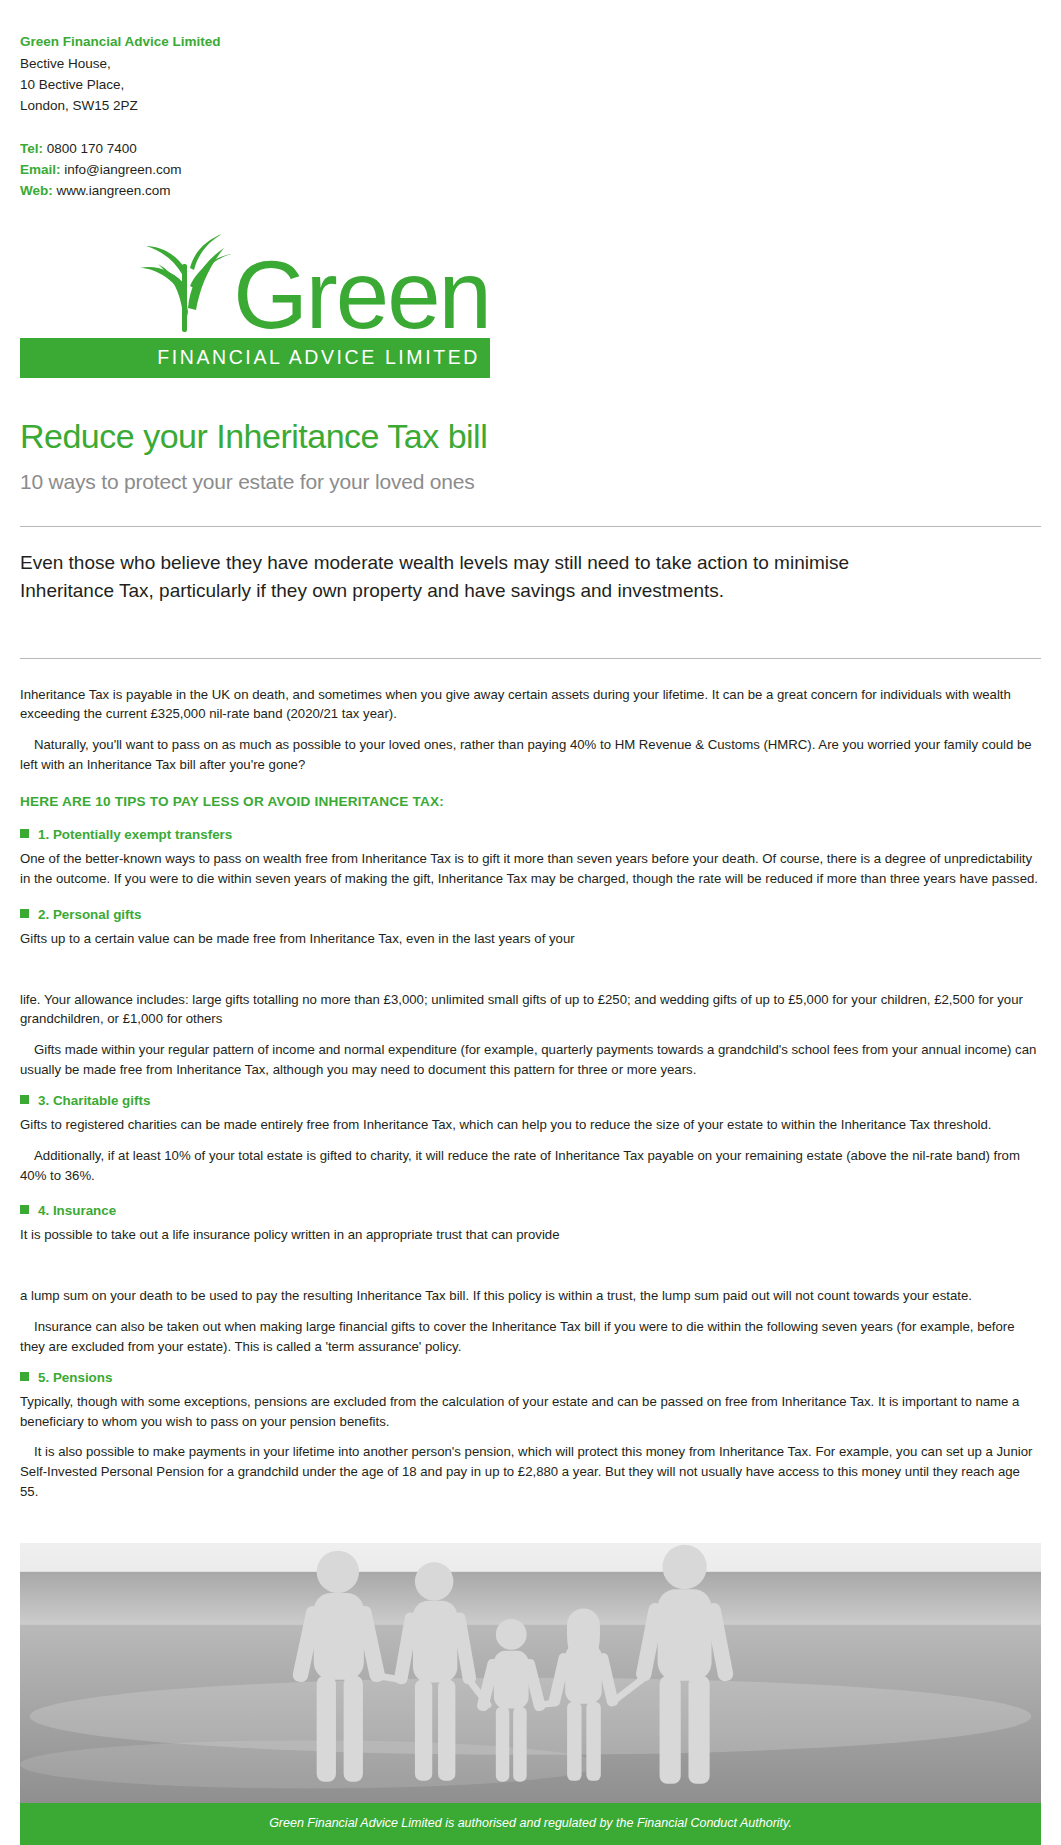Green Financial Advice Limited
Bective House,
10 Bective Place,
London, SW15 2PZ
Tel: 0800 170 7400
Email: info@iangreen.com
Web: www.iangreen.com
Green
FINANCIAL ADVICE LIMITED
Reduce your Inheritance Tax bill
10 ways to protect your estate for your loved ones
Even those who believe they have moderate wealth levels may still need to take action to minimise Inheritance Tax, particularly if they own property and have savings and investments.
Inheritance Tax is payable in the UK on death, and sometimes when you give away certain assets during your lifetime. It can be a great concern for individuals with wealth exceeding the current £325,000 nil-rate band (2020/21 tax year).
Naturally, you'll want to pass on as much as possible to your loved ones, rather than paying 40% to HM Revenue & Customs (HMRC). Are you worried your family could be left with an Inheritance Tax bill after you're gone?
Here are 10 tips to pay less or avoid Inheritance Tax:
1. Potentially exempt transfers
One of the better-known ways to pass on wealth free from Inheritance Tax is to gift it more than seven years before your death. Of course, there is a degree of unpredictability in the outcome. If you were to die within seven years of making the gift, Inheritance Tax may be charged, though the rate will be reduced if more than three years have passed.
2. Personal gifts
Gifts up to a certain value can be made free from Inheritance Tax, even in the last years of your
life. Your allowance includes: large gifts totalling no more than £3,000; unlimited small gifts of up to £250; and wedding gifts of up to £5,000 for your children, £2,500 for your grandchildren, or £1,000 for others
Gifts made within your regular pattern of income and normal expenditure (for example, quarterly payments towards a grandchild's school fees from your annual income) can usually be made free from Inheritance Tax, although you may need to document this pattern for three or more years.
3. Charitable gifts
Gifts to registered charities can be made entirely free from Inheritance Tax, which can help you to reduce the size of your estate to within the Inheritance Tax threshold.
Additionally, if at least 10% of your total estate is gifted to charity, it will reduce the rate of Inheritance Tax payable on your remaining estate (above the nil-rate band) from 40% to 36%.
4. Insurance
It is possible to take out a life insurance policy written in an appropriate trust that can provide
a lump sum on your death to be used to pay the resulting Inheritance Tax bill. If this policy is within a trust, the lump sum paid out will not count towards your estate.
Insurance can also be taken out when making large financial gifts to cover the Inheritance Tax bill if you were to die within the following seven years (for example, before they are excluded from your estate). This is called a 'term assurance' policy.
5. Pensions
Typically, though with some exceptions, pensions are excluded from the calculation of your estate and can be passed on free from Inheritance Tax. It is important to name a beneficiary to whom you wish to pass on your pension benefits.
It is also possible to make payments in your lifetime into another person's pension, which will protect this money from Inheritance Tax. For example, you can set up a Junior Self-Invested Personal Pension for a grandchild under the age of 18 and pay in up to £2,880 a year. But they will not usually have access to this money until they reach age 55.
Green Financial Advice Limited is authorised and regulated by the Financial Conduct Authority.